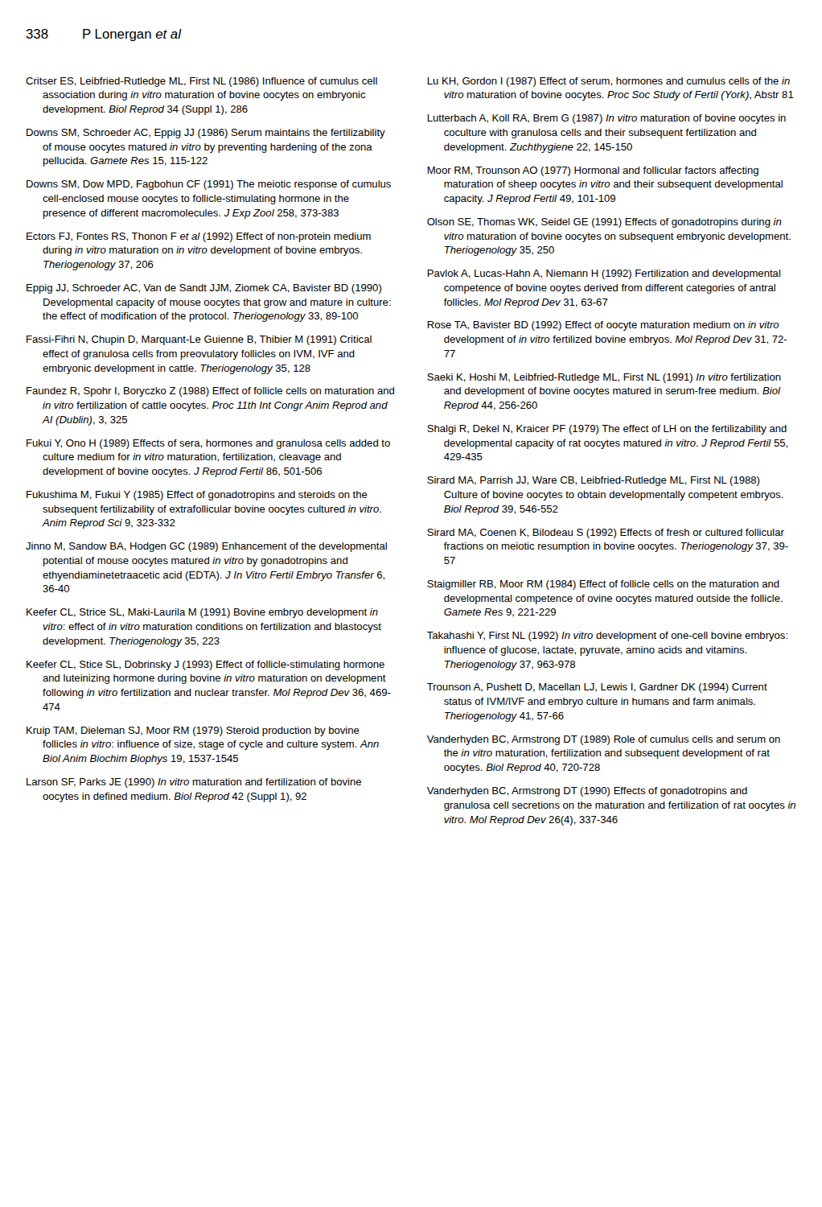338 P Lonergan et al
Critser ES, Leibfried-Rutledge ML, First NL (1986) Influence of cumulus cell association during in vitro maturation of bovine oocytes on embryonic development. Biol Reprod 34 (Suppl 1), 286
Downs SM, Schroeder AC, Eppig JJ (1986) Serum maintains the fertilizability of mouse oocytes matured in vitro by preventing hardening of the zona pellucida. Gamete Res 15, 115-122
Downs SM, Dow MPD, Fagbohun CF (1991) The meiotic response of cumulus cell-enclosed mouse oocytes to follicle-stimulating hormone in the presence of different macromolecules. J Exp Zool 258, 373-383
Ectors FJ, Fontes RS, Thonon F et al (1992) Effect of non-protein medium during in vitro maturation on in vitro development of bovine embryos. Theriogenology 37, 206
Eppig JJ, Schroeder AC, Van de Sandt JJM, Ziomek CA, Bavister BD (1990) Developmental capacity of mouse oocytes that grow and mature in culture: the effect of modification of the protocol. Theriogenology 33, 89-100
Fassi-Fihri N, Chupin D, Marquant-Le Guienne B, Thibier M (1991) Critical effect of granulosa cells from preovulatory follicles on IVM, IVF and embryonic development in cattle. Theriogenology 35, 128
Faundez R, Spohr I, Boryczko Z (1988) Effect of follicle cells on maturation and in vitro fertilization of cattle oocytes. Proc 11th Int Congr Anim Reprod and AI (Dublin), 3, 325
Fukui Y, Ono H (1989) Effects of sera, hormones and granulosa cells added to culture medium for in vitro maturation, fertilization, cleavage and development of bovine oocytes. J Reprod Fertil 86, 501-506
Fukushima M, Fukui Y (1985) Effect of gonadotropins and steroids on the subsequent fertilizability of extrafollicular bovine oocytes cultured in vitro. Anim Reprod Sci 9, 323-332
Jinno M, Sandow BA, Hodgen GC (1989) Enhancement of the developmental potential of mouse oocytes matured in vitro by gonadotropins and ethyendiaminetetraacetic acid (EDTA). J In Vitro Fertil Embryo Transfer 6, 36-40
Keefer CL, Strice SL, Maki-Laurila M (1991) Bovine embryo development in vitro: effect of in vitro maturation conditions on fertilization and blastocyst development. Theriogenology 35, 223
Keefer CL, Stice SL, Dobrinsky J (1993) Effect of follicle-stimulating hormone and luteinizing hormone during bovine in vitro maturation on development following in vitro fertilization and nuclear transfer. Mol Reprod Dev 36, 469-474
Kruip TAM, Dieleman SJ, Moor RM (1979) Steroid production by bovine follicles in vitro: influence of size, stage of cycle and culture system. Ann Biol Anim Biochim Biophys 19, 1537-1545
Larson SF, Parks JE (1990) In vitro maturation and fertilization of bovine oocytes in defined medium. Biol Reprod 42 (Suppl 1), 92
Lu KH, Gordon I (1987) Effect of serum, hormones and cumulus cells of the in vitro maturation of bovine oocytes. Proc Soc Study of Fertil (York), Abstr 81
Lutterbach A, Koll RA, Brem G (1987) In vitro maturation of bovine oocytes in coculture with granulosa cells and their subsequent fertilization and development. Zuchthygiene 22, 145-150
Moor RM, Trounson AO (1977) Hormonal and follicular factors affecting maturation of sheep oocytes in vitro and their subsequent developmental capacity. J Reprod Fertil 49, 101-109
Olson SE, Thomas WK, Seidel GE (1991) Effects of gonadotropins during in vitro maturation of bovine oocytes on subsequent embryonic development. Theriogenology 35, 250
Pavlok A, Lucas-Hahn A, Niemann H (1992) Fertilization and developmental competence of bovine ooytes derived from different categories of antral follicles. Mol Reprod Dev 31, 63-67
Rose TA, Bavister BD (1992) Effect of oocyte maturation medium on in vitro development of in vitro fertilized bovine embryos. Mol Reprod Dev 31, 72-77
Saeki K, Hoshi M, Leibfried-Rutledge ML, First NL (1991) In vitro fertilization and development of bovine oocytes matured in serum-free medium. Biol Reprod 44, 256-260
Shalgi R, Dekel N, Kraicer PF (1979) The effect of LH on the fertilizability and developmental capacity of rat oocytes matured in vitro. J Reprod Fertil 55, 429-435
Sirard MA, Parrish JJ, Ware CB, Leibfried-Rutledge ML, First NL (1988) Culture of bovine oocytes to obtain developmentally competent embryos. Biol Reprod 39, 546-552
Sirard MA, Coenen K, Bilodeau S (1992) Effects of fresh or cultured follicular fractions on meiotic resumption in bovine oocytes. Theriogenology 37, 39-57
Staigmiller RB, Moor RM (1984) Effect of follicle cells on the maturation and developmental competence of ovine oocytes matured outside the follicle. Gamete Res 9, 221-229
Takahashi Y, First NL (1992) In vitro development of one-cell bovine embryos: influence of glucose, lactate, pyruvate, amino acids and vitamins. Theriogenology 37, 963-978
Trounson A, Pushett D, Macellan LJ, Lewis I, Gardner DK (1994) Current status of IVM/IVF and embryo culture in humans and farm animals. Theriogenology 41, 57-66
Vanderhyden BC, Armstrong DT (1989) Role of cumulus cells and serum on the in vitro maturation, fertilization and subsequent development of rat oocytes. Biol Reprod 40, 720-728
Vanderhyden BC, Armstrong DT (1990) Effects of gonadotropins and granulosa cell secretions on the maturation and fertilization of rat oocytes in vitro. Mol Reprod Dev 26(4), 337-346